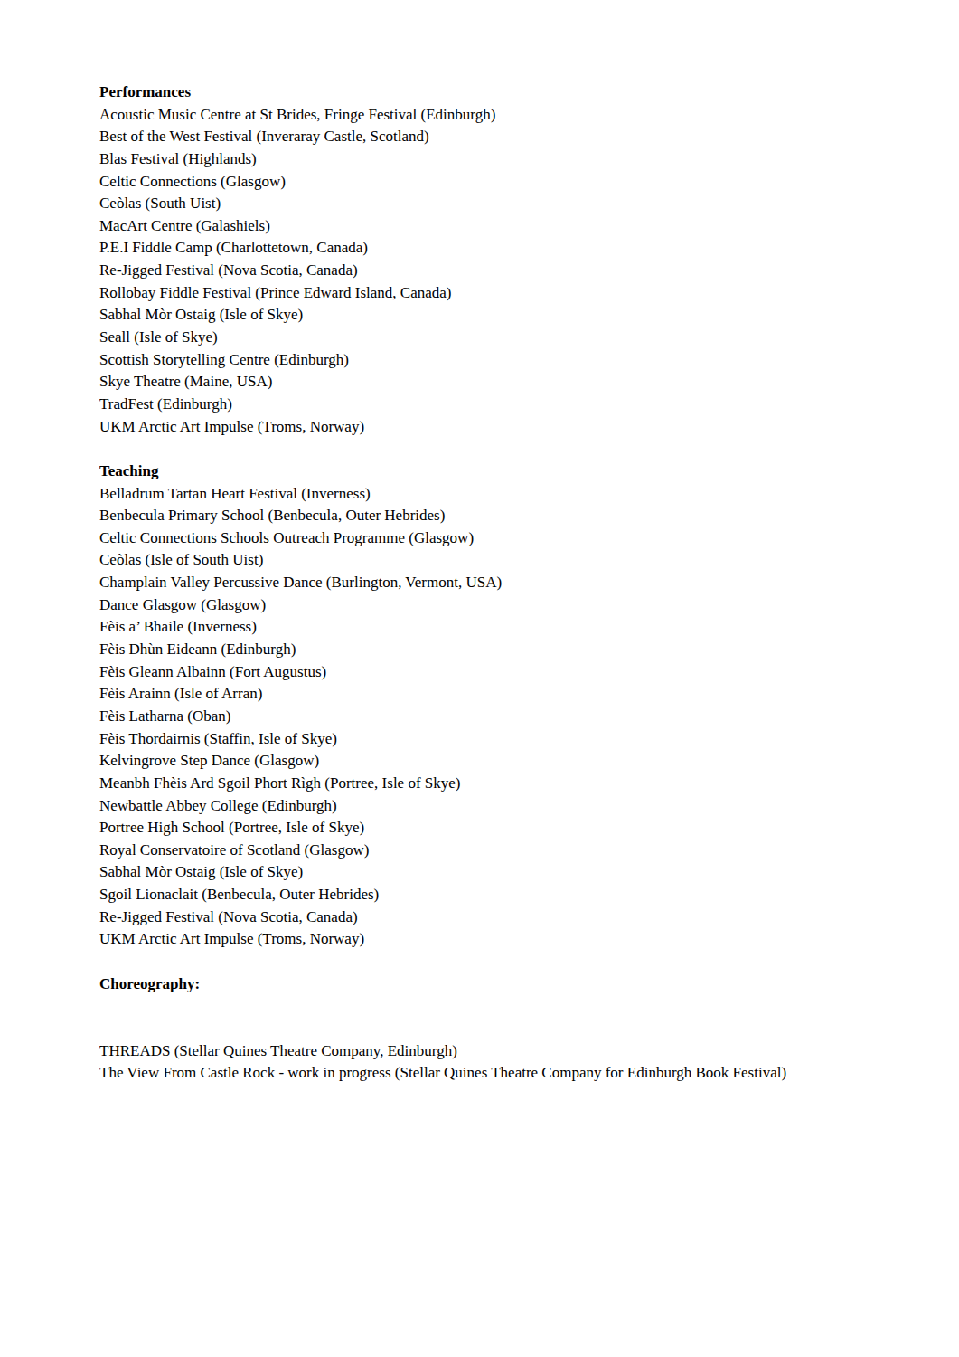Performances
Acoustic Music Centre at St Brides, Fringe Festival (Edinburgh)
Best of the West Festival (Inveraray Castle, Scotland)
Blas Festival (Highlands)
Celtic Connections (Glasgow)
Ceòlas (South Uist)
MacArt Centre (Galashiels)
P.E.I Fiddle Camp (Charlottetown, Canada)
Re-Jigged Festival (Nova Scotia, Canada)
Rollobay Fiddle Festival (Prince Edward Island, Canada)
Sabhal Mòr Ostaig (Isle of Skye)
Seall (Isle of Skye)
Scottish Storytelling Centre (Edinburgh)
Skye Theatre (Maine, USA)
TradFest (Edinburgh)
UKM Arctic Art Impulse (Troms, Norway)
Teaching
Belladrum Tartan Heart Festival (Inverness)
Benbecula Primary School (Benbecula, Outer Hebrides)
Celtic Connections Schools Outreach Programme (Glasgow)
Ceòlas (Isle of South Uist)
Champlain Valley Percussive Dance (Burlington, Vermont, USA)
Dance Glasgow (Glasgow)
Fèis a’ Bhaile (Inverness)
Fèis Dhùn Eideann (Edinburgh)
Fèis Gleann Albainn (Fort Augustus)
Fèis Arainn (Isle of Arran)
Fèis Latharna (Oban)
Fèis Thordairnis (Staffin, Isle of Skye)
Kelvingrove Step Dance (Glasgow)
Meanbh Fhèis Ard Sgoil Phort Rìgh (Portree, Isle of Skye)
Newbattle Abbey College (Edinburgh)
Portree High School (Portree, Isle of Skye)
Royal Conservatoire of Scotland (Glasgow)
Sabhal Mòr Ostaig (Isle of Skye)
Sgoil Lionaclait (Benbecula, Outer Hebrides)
Re-Jigged Festival (Nova Scotia, Canada)
UKM Arctic Art Impulse (Troms, Norway)
Choreography:
THREADS (Stellar Quines Theatre Company, Edinburgh)
The View From Castle Rock - work in progress (Stellar Quines Theatre Company for Edinburgh Book Festival)